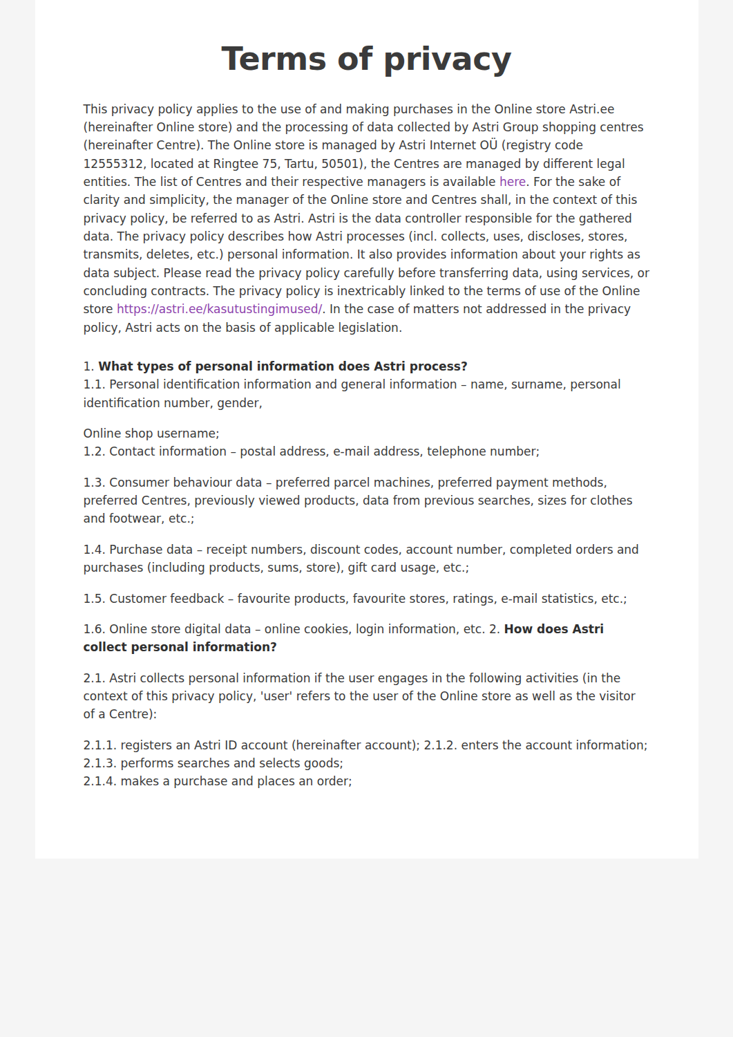Terms of privacy
This privacy policy applies to the use of and making purchases in the Online store Astri.ee (hereinafter Online store) and the processing of data collected by Astri Group shopping centres (hereinafter Centre). The Online store is managed by Astri Internet OÜ (registry code 12555312, located at Ringtee 75, Tartu, 50501), the Centres are managed by different legal entities. The list of Centres and their respective managers is available here. For the sake of clarity and simplicity, the manager of the Online store and Centres shall, in the context of this privacy policy, be referred to as Astri. Astri is the data controller responsible for the gathered data. The privacy policy describes how Astri processes (incl. collects, uses, discloses, stores, transmits, deletes, etc.) personal information. It also provides information about your rights as data subject. Please read the privacy policy carefully before transferring data, using services, or concluding contracts. The privacy policy is inextricably linked to the terms of use of the Online store https://astri.ee/kasutustingimused/. In the case of matters not addressed in the privacy policy, Astri acts on the basis of applicable legislation.
1. What types of personal information does Astri process?
1.1. Personal identification information and general information – name, surname, personal identification number, gender,
Online shop username;
1.2. Contact information – postal address, e-mail address, telephone number;
1.3. Consumer behaviour data – preferred parcel machines, preferred payment methods, preferred Centres, previously viewed products, data from previous searches, sizes for clothes and footwear, etc.;
1.4. Purchase data – receipt numbers, discount codes, account number, completed orders and purchases (including products, sums, store), gift card usage, etc.;
1.5. Customer feedback – favourite products, favourite stores, ratings, e-mail statistics, etc.;
1.6. Online store digital data – online cookies, login information, etc. 2. How does Astri collect personal information?
2.1. Astri collects personal information if the user engages in the following activities (in the context of this privacy policy, 'user' refers to the user of the Online store as well as the visitor of a Centre):
2.1.1. registers an Astri ID account (hereinafter account); 2.1.2. enters the account information;
2.1.3. performs searches and selects goods;
2.1.4. makes a purchase and places an order;